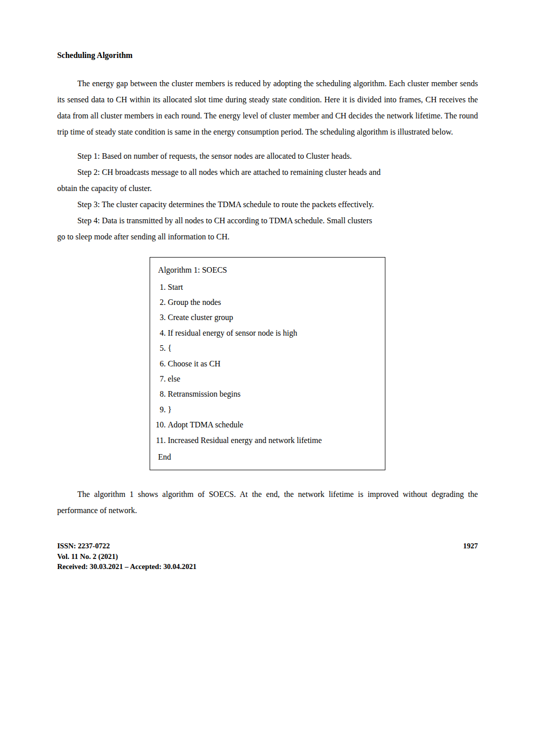Scheduling Algorithm
The energy gap between the cluster members is reduced by adopting the scheduling algorithm. Each cluster member sends its sensed data to CH within its allocated slot time during steady state condition. Here it is divided into frames, CH receives the data from all cluster members in each round. The energy level of cluster member and CH decides the network lifetime. The round trip time of steady state condition is same in the energy consumption period. The scheduling algorithm is illustrated below.
Step 1: Based on number of requests, the sensor nodes are allocated to Cluster heads.
Step 2: CH broadcasts message to all nodes which are attached to remaining cluster heads and
obtain the capacity of cluster.
Step 3: The cluster capacity determines the TDMA schedule to route the packets effectively.
Step 4: Data is transmitted by all nodes to CH according to TDMA schedule. Small clusters
go to sleep mode after sending all information to CH.
Algorithm 1: SOECS
Start
Group the nodes
Create cluster group
If residual energy of sensor node is high
{
Choose it as CH
else
Retransmission begins
}
Adopt TDMA schedule
Increased Residual energy and network lifetime
End
The algorithm 1 shows algorithm of SOECS. At the end, the network lifetime is improved without degrading the performance of network.
1927 ISSN: 2237-0722
Vol. 11 No. 2 (2021)
Received: 30.03.2021 – Accepted: 30.04.2021